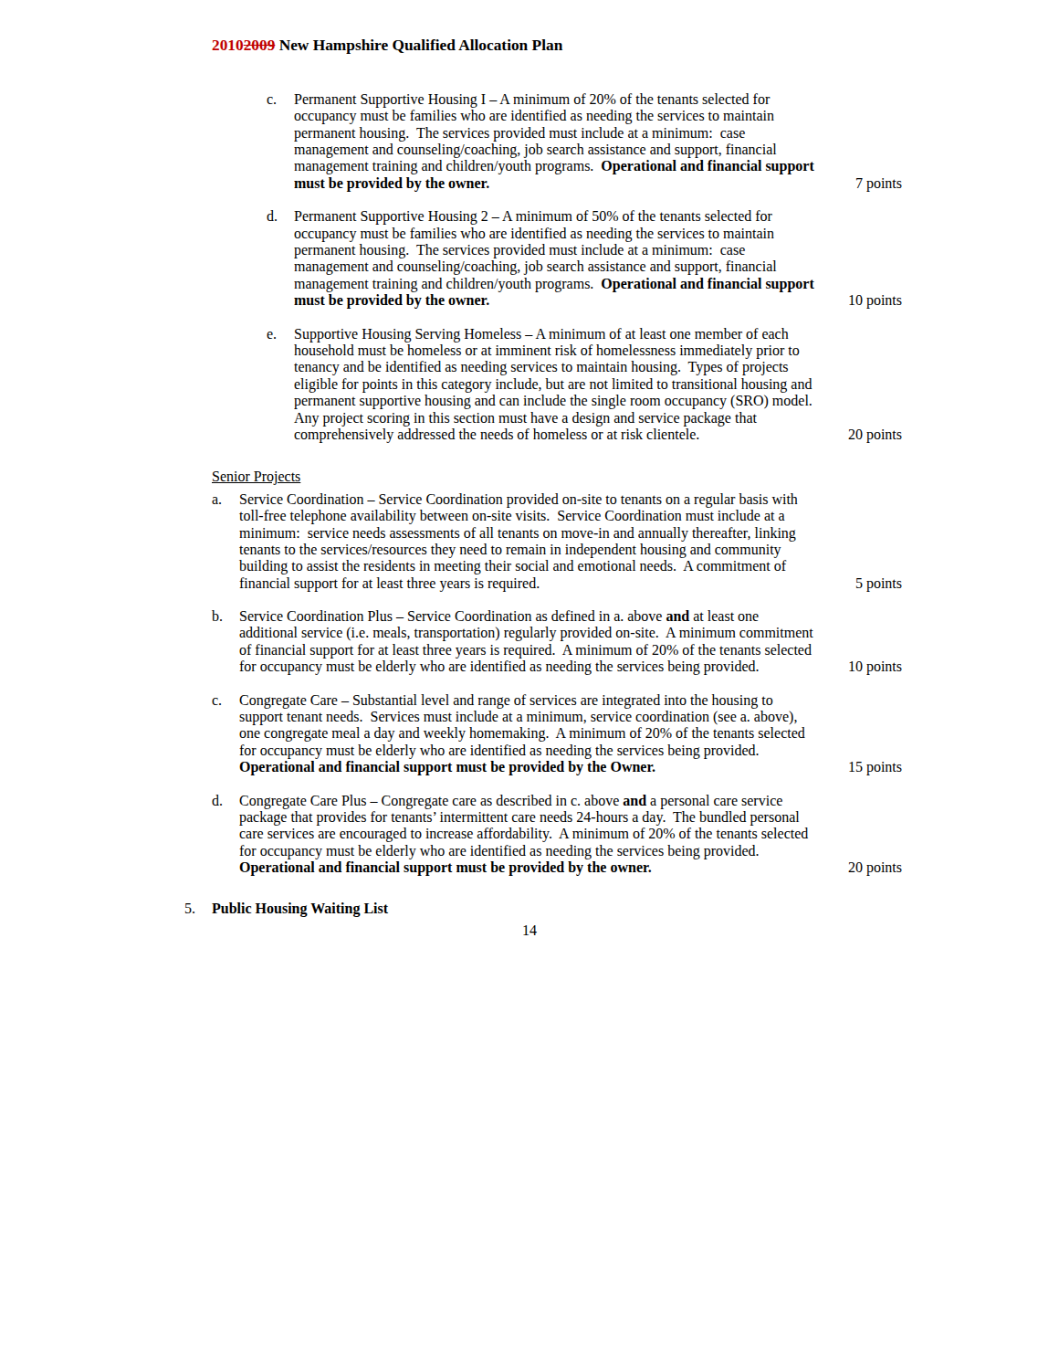20102009 New Hampshire Qualified Allocation Plan
c.
Permanent Supportive Housing I – A minimum of 20% of the tenants selected for occupancy must be families who are identified as needing the services to maintain permanent housing. The services provided must include at a minimum: case management and counseling/coaching, job search assistance and support, financial management training and children/youth programs. Operational and financial support must be provided by the owner.
7 points
d.
Permanent Supportive Housing 2 – A minimum of 50% of the tenants selected for occupancy must be families who are identified as needing the services to maintain permanent housing. The services provided must include at a minimum: case management and counseling/coaching, job search assistance and support, financial management training and children/youth programs. Operational and financial support must be provided by the owner.
10 points
e.
Supportive Housing Serving Homeless – A minimum of at least one member of each household must be homeless or at imminent risk of homelessness immediately prior to tenancy and be identified as needing services to maintain housing. Types of projects eligible for points in this category include, but are not limited to transitional housing and permanent supportive housing and can include the single room occupancy (SRO) model. Any project scoring in this section must have a design and service package that comprehensively addressed the needs of homeless or at risk clientele.
20 points
Senior Projects
a.
Service Coordination – Service Coordination provided on-site to tenants on a regular basis with toll-free telephone availability between on-site visits. Service Coordination must include at a minimum: service needs assessments of all tenants on move-in and annually thereafter, linking tenants to the services/resources they need to remain in independent housing and community building to assist the residents in meeting their social and emotional needs. A commitment of financial support for at least three years is required.
5 points
b.
Service Coordination Plus – Service Coordination as defined in a. above and at least one additional service (i.e. meals, transportation) regularly provided on-site. A minimum commitment of financial support for at least three years is required. A minimum of 20% of the tenants selected for occupancy must be elderly who are identified as needing the services being provided.
10 points
c.
Congregate Care – Substantial level and range of services are integrated into the housing to support tenant needs. Services must include at a minimum, service coordination (see a. above), one congregate meal a day and weekly homemaking. A minimum of 20% of the tenants selected for occupancy must be elderly who are identified as needing the services being provided. Operational and financial support must be provided by the Owner.
15 points
d.
Congregate Care Plus – Congregate care as described in c. above and a personal care service package that provides for tenants’ intermittent care needs 24-hours a day. The bundled personal care services are encouraged to increase affordability. A minimum of 20% of the tenants selected for occupancy must be elderly who are identified as needing the services being provided. Operational and financial support must be provided by the owner.
20 points
5.
Public Housing Waiting List
14